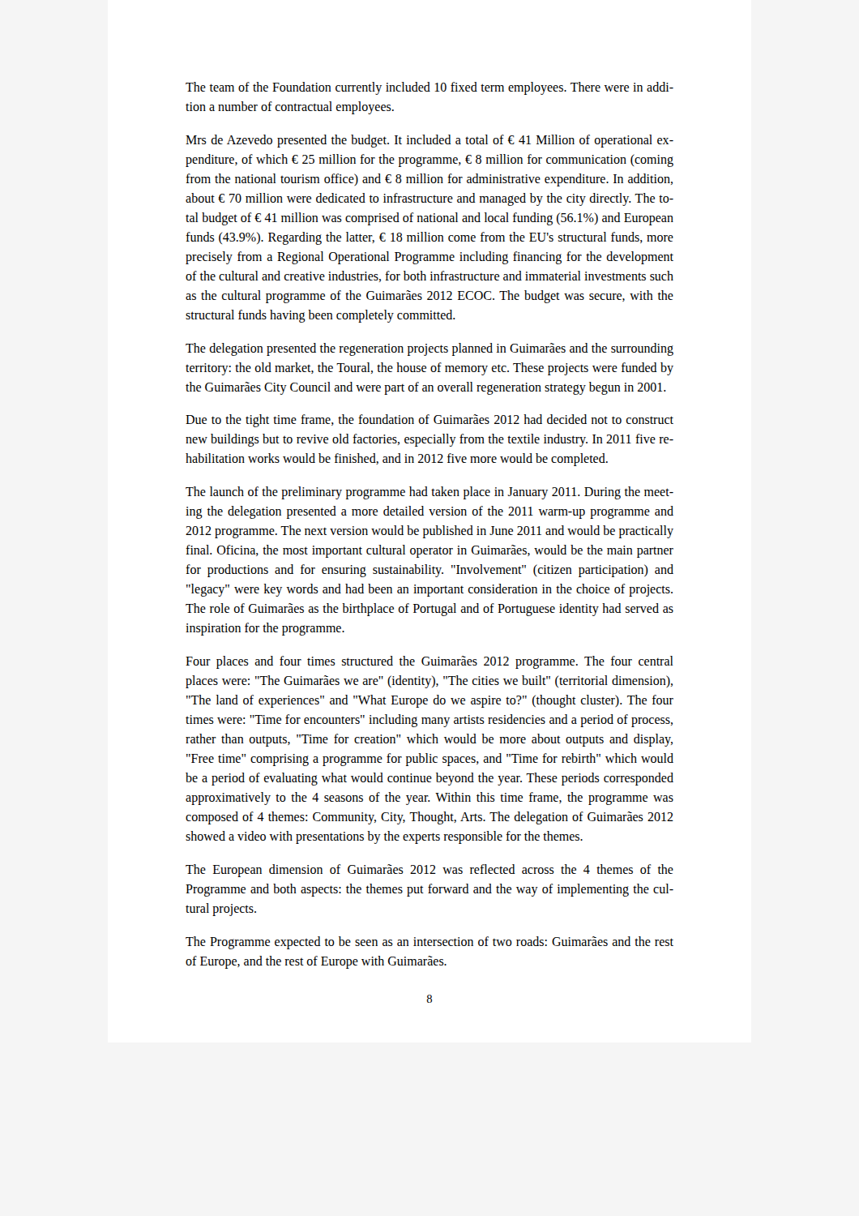The team of the Foundation currently included 10 fixed term employees. There were in addition a number of contractual employees.
Mrs de Azevedo presented the budget. It included a total of € 41 Million of operational expenditure, of which € 25 million for the programme, € 8 million for communication (coming from the national tourism office) and € 8 million for administrative expenditure. In addition, about € 70 million were dedicated to infrastructure and managed by the city directly. The total budget of € 41 million was comprised of national and local funding (56.1%) and European funds (43.9%). Regarding the latter, € 18 million come from the EU's structural funds, more precisely from a Regional Operational Programme including financing for the development of the cultural and creative industries, for both infrastructure and immaterial investments such as the cultural programme of the Guimarães 2012 ECOC. The budget was secure, with the structural funds having been completely committed.
The delegation presented the regeneration projects planned in Guimarães and the surrounding territory: the old market, the Toural, the house of memory etc. These projects were funded by the Guimarães City Council and were part of an overall regeneration strategy begun in 2001.
Due to the tight time frame, the foundation of Guimarães 2012 had decided not to construct new buildings but to revive old factories, especially from the textile industry. In 2011 five rehabilitation works would be finished, and in 2012 five more would be completed.
The launch of the preliminary programme had taken place in January 2011. During the meeting the delegation presented a more detailed version of the 2011 warm-up programme and 2012 programme. The next version would be published in June 2011 and would be practically final. Oficina, the most important cultural operator in Guimarães, would be the main partner for productions and for ensuring sustainability. "Involvement" (citizen participation) and "legacy" were key words and had been an important consideration in the choice of projects. The role of Guimarães as the birthplace of Portugal and of Portuguese identity had served as inspiration for the programme.
Four places and four times structured the Guimarães 2012 programme. The four central places were: "The Guimarães we are" (identity), "The cities we built" (territorial dimension), "The land of experiences" and "What Europe do we aspire to?" (thought cluster). The four times were: "Time for encounters" including many artists residencies and a period of process, rather than outputs, "Time for creation" which would be more about outputs and display, "Free time" comprising a programme for public spaces, and "Time for rebirth" which would be a period of evaluating what would continue beyond the year. These periods corresponded approximatively to the 4 seasons of the year. Within this time frame, the programme was composed of 4 themes: Community, City, Thought, Arts. The delegation of Guimarães 2012 showed a video with presentations by the experts responsible for the themes.
The European dimension of Guimarães 2012 was reflected across the 4 themes of the Programme and both aspects: the themes put forward and the way of implementing the cultural projects.
The Programme expected to be seen as an intersection of two roads: Guimarães and the rest of Europe, and the rest of Europe with Guimarães.
8